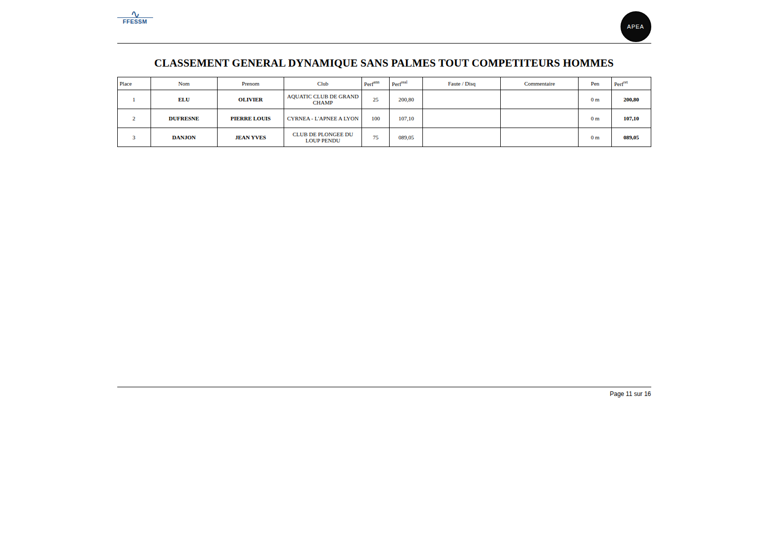∿
FFESSM
APEA
CLASSEMENT GENERAL DYNAMIQUE SANS PALMES TOUT COMPETITEURS HOMMES
| Place | Nom | Prenom | Club | Perf ann | Perf real | Faute / Disq | Commentaire | Pen | Perf ret |
| --- | --- | --- | --- | --- | --- | --- | --- | --- | --- |
| 1 | ELU | OLIVIER | AQUATIC CLUB DE GRAND CHAMP | 25 | 200,80 | | | 0 m | 200,80 |
| 2 | DUFRESNE | PIERRE LOUIS | CYRNEA - L'APNEE A LYON | 100 | 107,10 | | | 0 m | 107,10 |
| 3 | DANJON | JEAN YVES | CLUB DE PLONGEE DU LOUP PENDU | 75 | 089,05 | | | 0 m | 089,05 |
Page 11 sur 16